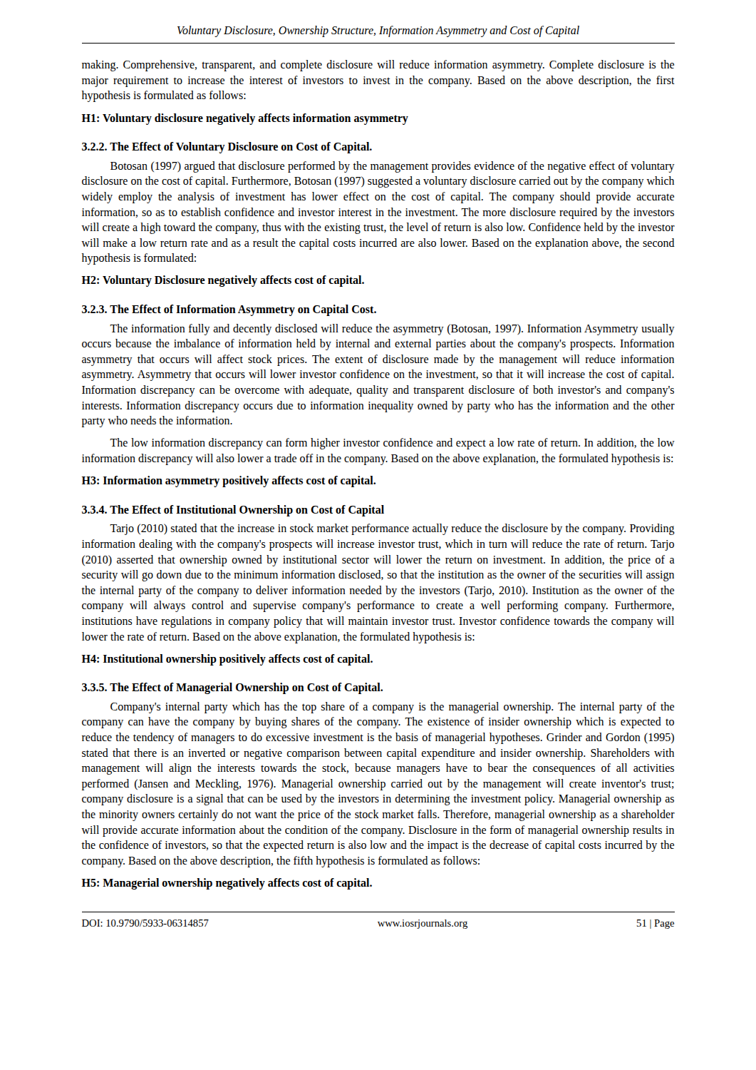Voluntary Disclosure, Ownership Structure, Information Asymmetry and Cost of Capital
making. Comprehensive, transparent, and complete disclosure will reduce information asymmetry. Complete disclosure is the major requirement to increase the interest of investors to invest in the company. Based on the above description, the first hypothesis is formulated as follows:
H1: Voluntary disclosure negatively affects information asymmetry
3.2.2. The Effect of Voluntary Disclosure on Cost of Capital.
Botosan (1997) argued that disclosure performed by the management provides evidence of the negative effect of voluntary disclosure on the cost of capital. Furthermore, Botosan (1997) suggested a voluntary disclosure carried out by the company which widely employ the analysis of investment has lower effect on the cost of capital. The company should provide accurate information, so as to establish confidence and investor interest in the investment. The more disclosure required by the investors will create a high toward the company, thus with the existing trust, the level of return is also low. Confidence held by the investor will make a low return rate and as a result the capital costs incurred are also lower. Based on the explanation above, the second hypothesis is formulated:
H2: Voluntary Disclosure negatively affects cost of capital.
3.2.3. The Effect of Information Asymmetry on Capital Cost.
The information fully and decently disclosed will reduce the asymmetry (Botosan, 1997). Information Asymmetry usually occurs because the imbalance of information held by internal and external parties about the company's prospects. Information asymmetry that occurs will affect stock prices. The extent of disclosure made by the management will reduce information asymmetry. Asymmetry that occurs will lower investor confidence on the investment, so that it will increase the cost of capital. Information discrepancy can be overcome with adequate, quality and transparent disclosure of both investor's and company's interests. Information discrepancy occurs due to information inequality owned by party who has the information and the other party who needs the information.
The low information discrepancy can form higher investor confidence and expect a low rate of return. In addition, the low information discrepancy will also lower a trade off in the company. Based on the above explanation, the formulated hypothesis is:
H3: Information asymmetry positively affects cost of capital.
3.3.4. The Effect of Institutional Ownership on Cost of Capital
Tarjo (2010) stated that the increase in stock market performance actually reduce the disclosure by the company. Providing information dealing with the company's prospects will increase investor trust, which in turn will reduce the rate of return. Tarjo (2010) asserted that ownership owned by institutional sector will lower the return on investment. In addition, the price of a security will go down due to the minimum information disclosed, so that the institution as the owner of the securities will assign the internal party of the company to deliver information needed by the investors (Tarjo, 2010). Institution as the owner of the company will always control and supervise company's performance to create a well performing company. Furthermore, institutions have regulations in company policy that will maintain investor trust. Investor confidence towards the company will lower the rate of return. Based on the above explanation, the formulated hypothesis is:
H4: Institutional ownership positively affects cost of capital.
3.3.5. The Effect of Managerial Ownership on Cost of Capital.
Company's internal party which has the top share of a company is the managerial ownership. The internal party of the company can have the company by buying shares of the company. The existence of insider ownership which is expected to reduce the tendency of managers to do excessive investment is the basis of managerial hypotheses. Grinder and Gordon (1995) stated that there is an inverted or negative comparison between capital expenditure and insider ownership. Shareholders with management will align the interests towards the stock, because managers have to bear the consequences of all activities performed (Jansen and Meckling, 1976). Managerial ownership carried out by the management will create inventor's trust; company disclosure is a signal that can be used by the investors in determining the investment policy. Managerial ownership as the minority owners certainly do not want the price of the stock market falls. Therefore, managerial ownership as a shareholder will provide accurate information about the condition of the company. Disclosure in the form of managerial ownership results in the confidence of investors, so that the expected return is also low and the impact is the decrease of capital costs incurred by the company. Based on the above description, the fifth hypothesis is formulated as follows:
H5: Managerial ownership negatively affects cost of capital.
DOI: 10.9790/5933-06314857 www.iosrjournals.org 51 | Page